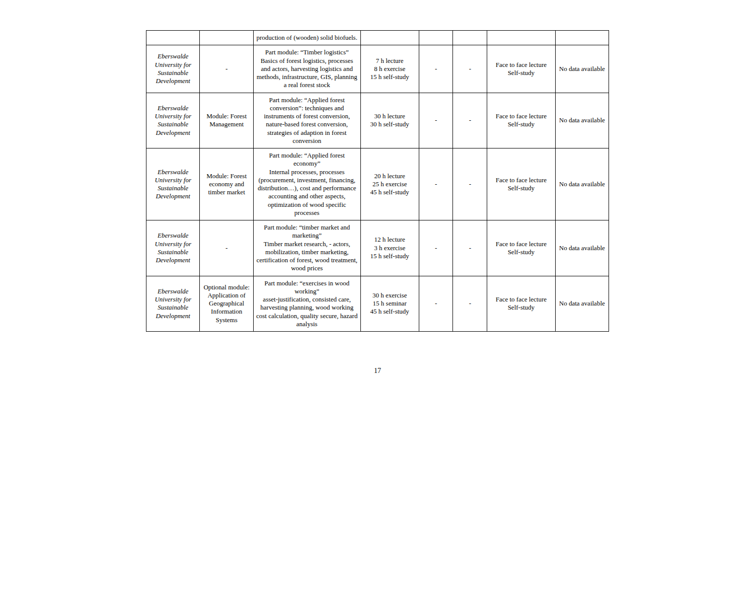| | | production of (wooden) solid biofuels. | | | | | |
| Eberswalde University for Sustainable Development | - | Part module: “Timber logistics” Basics of forest logistics, processes and actors, harvesting logistics and methods, infrastructure, GIS, planning a real forest stock | 7 h lecture 8 h exercise 15 h self-study | - | - | Face to face lecture Self-study | No data available |
| Eberswalde University for Sustainable Development | Module: Forest Management | Part module: “Applied forest conversion”: techniques and instruments of forest conversion, nature-based forest conversion, strategies of adaption in forest conversion | 30 h lecture 30 h self-study | - | - | Face to face lecture Self-study | No data available |
| Eberswalde University for Sustainable Development | Module: Forest economy and timber market | Part module: “Applied forest economy” Internal processes, processes (procurement, investment, financing, distribution…), cost and performance accounting and other aspects, optimization of wood specific processes | 20 h lecture 25 h exercise 45 h self-study | - | - | Face to face lecture Self-study | No data available |
| Eberswalde University for Sustainable Development | - | Part module: “timber market and marketing” Timber market research, - actors, mobilization, timber marketing, certification of forest, wood treatment, wood prices | 12 h lecture 3 h exercise 15 h self-study | - | - | Face to face lecture Self-study | No data available |
| Eberswalde University for Sustainable Development | Optional module: Application of Geographical Information Systems | Part module: “exercises in wood working” asset-justification, consisted care, harvesting planning, wood working cost calculation, quality secure, hazard analysis | 30 h exercise 15 h seminar 45 h self-study | - | - | Face to face lecture Self-study | No data available |
17